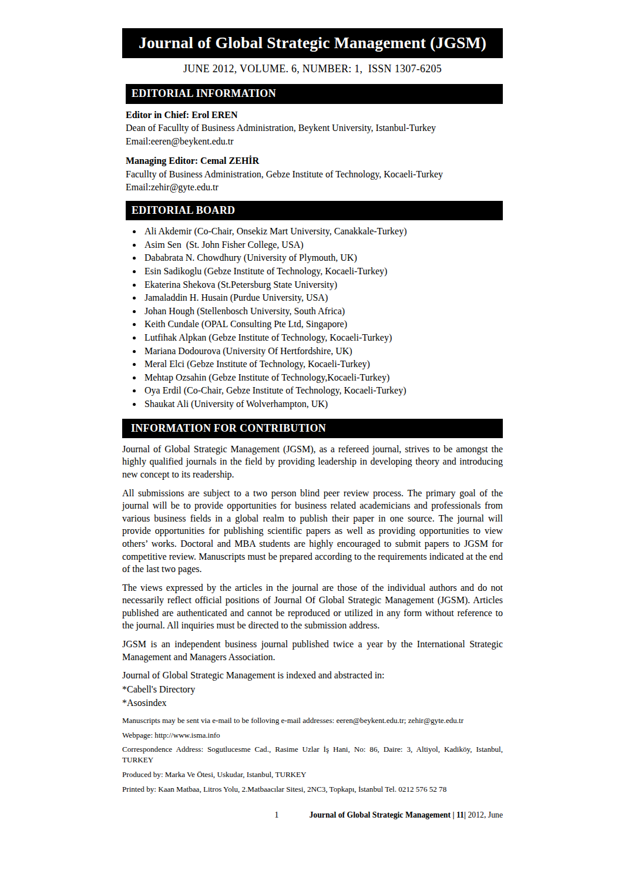Journal of Global Strategic Management (JGSM)
JUNE 2012, VOLUME. 6, NUMBER: 1, ISSN 1307-6205
EDITORIAL INFORMATION
Editor in Chief: Erol EREN
Dean of Facullty of Business Administration, Beykent University, Istanbul-Turkey
Email:eeren@beykent.edu.tr
Managing Editor: Cemal ZEHİR
Facullty of Business Administration, Gebze Institute of Technology, Kocaeli-Turkey
Email:zehir@gyte.edu.tr
EDITORIAL BOARD
Ali Akdemir (Co-Chair, Onsekiz Mart University, Canakkale-Turkey)
Asim Sen (St. John Fisher College, USA)
Dababrata N. Chowdhury (University of Plymouth, UK)
Esin Sadikoglu (Gebze Institute of Technology, Kocaeli-Turkey)
Ekaterina Shekova (St.Petersburg State University)
Jamaladdin H. Husain (Purdue University, USA)
Johan Hough (Stellenbosch University, South Africa)
Keith Cundale (OPAL Consulting Pte Ltd, Singapore)
Lutfihak Alpkan (Gebze Institute of Technology, Kocaeli-Turkey)
Mariana Dodourova (University Of Hertfordshire, UK)
Meral Elci (Gebze Institute of Technology, Kocaeli-Turkey)
Mehtap Ozsahin (Gebze Institute of Technology,Kocaeli-Turkey)
Oya Erdil (Co-Chair, Gebze Institute of Technology, Kocaeli-Turkey)
Shaukat Ali (University of Wolverhampton, UK)
INFORMATION FOR CONTRIBUTION
Journal of Global Strategic Management (JGSM), as a refereed journal, strives to be amongst the highly qualified journals in the field by providing leadership in developing theory and introducing new concept to its readership.
All submissions are subject to a two person blind peer review process. The primary goal of the journal will be to provide opportunities for business related academicians and professionals from various business fields in a global realm to publish their paper in one source. The journal will provide opportunities for publishing scientific papers as well as providing opportunities to view others’ works. Doctoral and MBA students are highly encouraged to submit papers to JGSM for competitive review. Manuscripts must be prepared according to the requirements indicated at the end of the last two pages.
The views expressed by the articles in the journal are those of the individual authors and do not necessarily reflect official positions of Journal Of Global Strategic Management (JGSM). Articles published are authenticated and cannot be reproduced or utilized in any form without reference to the journal. All inquiries must be directed to the submission address.
JGSM is an independent business journal published twice a year by the International Strategic Management and Managers Association.
Journal of Global Strategic Management is indexed and abstracted in:
*Cabell's Directory
*Asosindex
Manuscripts may be sent via e-mail to be folloving e-mail addresses: eeren@beykent.edu.tr; zehir@gyte.edu.tr
Webpage: http://www.isma.info
Correspondence Address: Sogutlucesme Cad., Rasime Uzlar İş Hani, No: 86, Daire: 3, Altiyol, Kadiköy, Istanbul, TURKEY
Produced by: Marka Ve Ötesi, Uskudar, Istanbul, TURKEY
Printed by: Kaan Matbaa, Litros Yolu, 2.Matbaacılar Sitesi, 2NC3, Topkapı, İstanbul Tel. 0212 576 52 78
1
Journal of Global Strategic Management | 11| 2012, June